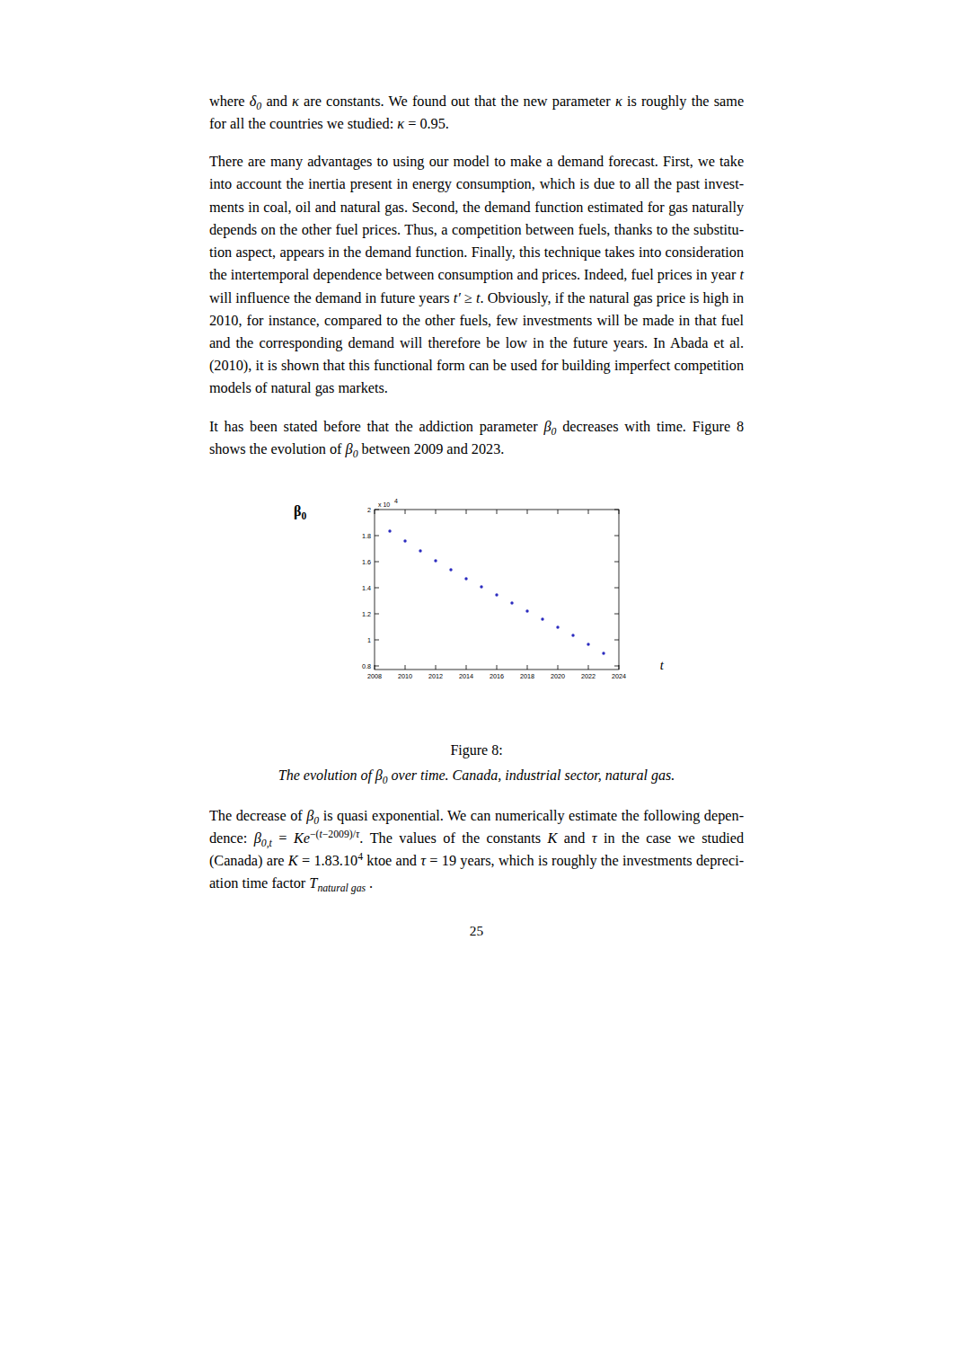where δ0 and κ are constants. We found out that the new parameter κ is roughly the same for all the countries we studied: κ = 0.95.
There are many advantages to using our model to make a demand forecast. First, we take into account the inertia present in energy consumption, which is due to all the past investments in coal, oil and natural gas. Second, the demand function estimated for gas naturally depends on the other fuel prices. Thus, a competition between fuels, thanks to the substitution aspect, appears in the demand function. Finally, this technique takes into consideration the intertemporal dependence between consumption and prices. Indeed, fuel prices in year t will influence the demand in future years t′ ≥ t. Obviously, if the natural gas price is high in 2010, for instance, compared to the other fuels, few investments will be made in that fuel and the corresponding demand will therefore be low in the future years. In Abada et al. (2010), it is shown that this functional form can be used for building imperfect competition models of natural gas markets.
It has been stated before that the addiction parameter β0 decreases with time. Figure 8 shows the evolution of β0 between 2009 and 2023.
β0 t x 10 4 2 1.8 1.6 1.4 1.2 1 0.8 2008 2010 2012 2014 2016 2018 2020 2022 2024
Figure 8: The evolution of β0 over time. Canada, industrial sector, natural gas.
The decrease of β0 is quasi exponential. We can numerically estimate the following dependence: β0,t = Ke−(t−2009)/τ. The values of the constants K and τ in the case we studied (Canada) are K = 1.83.104 ktoe and τ = 19 years, which is roughly the investments depreciation time factor Tnatural gas .
25